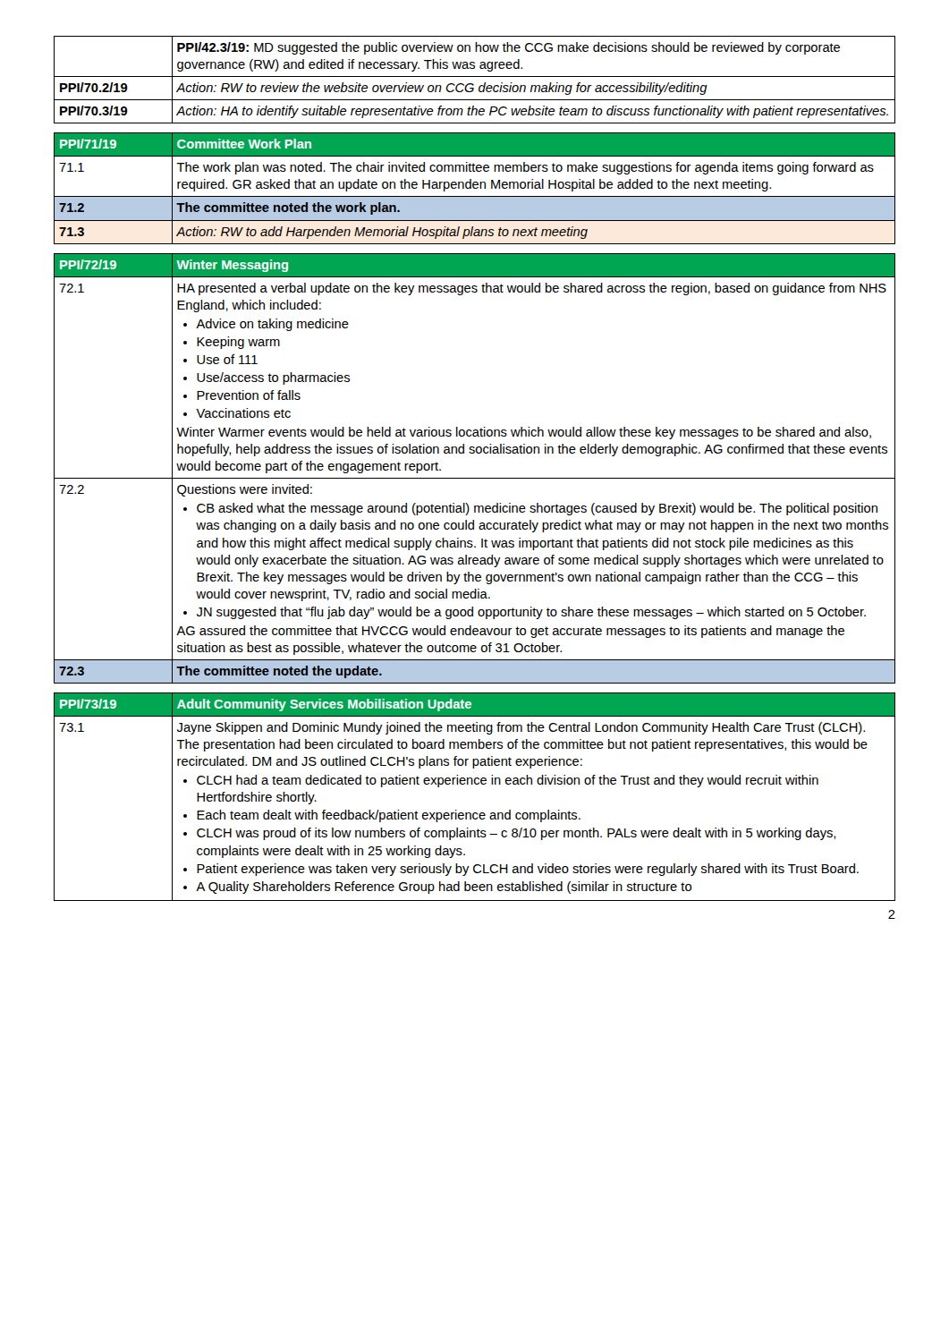| | PPI/42.3/19: MD suggested the public overview on how the CCG make decisions should be reviewed by corporate governance (RW) and edited if necessary. This was agreed. |
| PPI/70.2/19 | Action: RW to review the website overview on CCG decision making for accessibility/editing |
| PPI/70.3/19 | Action: HA to identify suitable representative from the PC website team to discuss functionality with patient representatives. |
| PPI/71/19 | Committee Work Plan |
| 71.1 | The work plan was noted. The chair invited committee members to make suggestions for agenda items going forward as required. GR asked that an update on the Harpenden Memorial Hospital be added to the next meeting. |
| 71.2 | The committee noted the work plan. |
| 71.3 | Action: RW to add Harpenden Memorial Hospital plans to next meeting |
| PPI/72/19 | Winter Messaging |
| 72.1 | HA presented a verbal update on the key messages that would be shared across the region, based on guidance from NHS England, which included: Advice on taking medicine Keeping warm Use of 111 Use/access to pharmacies Prevention of falls Vaccinations etc Winter Warmer events would be held at various locations which would allow these key messages to be shared and also, hopefully, help address the issues of isolation and socialisation in the elderly demographic. AG confirmed that these events would become part of the engagement report. |
| 72.2 | Questions were invited: CB asked what the message around (potential) medicine shortages (caused by Brexit) would be. The political position was changing on a daily basis and no one could accurately predict what may or may not happen in the next two months and how this might affect medical supply chains. It was important that patients did not stock pile medicines as this would only exacerbate the situation. AG was already aware of some medical supply shortages which were unrelated to Brexit. The key messages would be driven by the government's own national campaign rather than the CCG – this would cover newsprint, TV, radio and social media. JN suggested that “flu jab day” would be a good opportunity to share these messages – which started on 5 October. AG assured the committee that HVCCG would endeavour to get accurate messages to its patients and manage the situation as best as possible, whatever the outcome of 31 October. |
| 72.3 | The committee noted the update. |
| PPI/73/19 | Adult Community Services Mobilisation Update |
| 73.1 | Jayne Skippen and Dominic Mundy joined the meeting from the Central London Community Health Care Trust (CLCH). The presentation had been circulated to board members of the committee but not patient representatives, this would be recirculated. DM and JS outlined CLCH's plans for patient experience: CLCH had a team dedicated to patient experience in each division of the Trust and they would recruit within Hertfordshire shortly. Each team dealt with feedback/patient experience and complaints. CLCH was proud of its low numbers of complaints – c 8/10 per month. PALs were dealt with in 5 working days, complaints were dealt with in 25 working days. Patient experience was taken very seriously by CLCH and video stories were regularly shared with its Trust Board. A Quality Shareholders Reference Group had been established (similar in structure to |
2